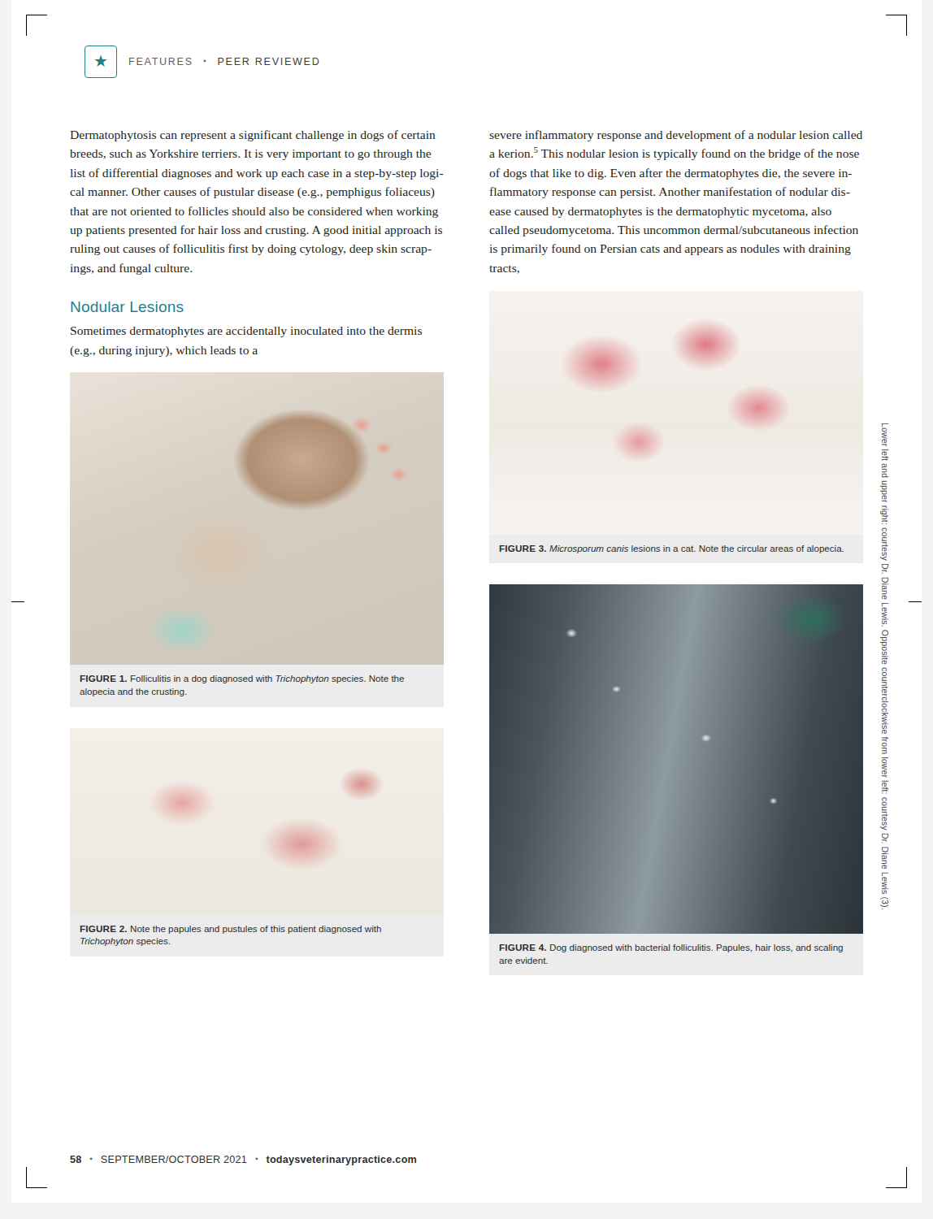★
FEATURES ▪ PEER REVIEWED
Dermatophytosis can represent a significant challenge in dogs of certain breeds, such as Yorkshire terriers. It is very important to go through the list of differential diagnoses and work up each case in a step-by-step logical manner. Other causes of pustular disease (e.g., pemphigus foliaceus) that are not oriented to follicles should also be considered when working up patients presented for hair loss and crusting. A good initial approach is ruling out causes of folliculitis first by doing cytology, deep skin scrapings, and fungal culture.
Nodular Lesions
Sometimes dermatophytes are accidentally inoculated into the dermis (e.g., during injury), which leads to a
FIGURE 1. Folliculitis in a dog diagnosed with Trichophyton species. Note the alopecia and the crusting.
FIGURE 2. Note the papules and pustules of this patient diagnosed with Trichophyton species.
severe inflammatory response and development of a nodular lesion called a kerion.5 This nodular lesion is typically found on the bridge of the nose of dogs that like to dig. Even after the dermatophytes die, the severe inflammatory response can persist. Another manifestation of nodular disease caused by dermatophytes is the dermatophytic mycetoma, also called pseudomycetoma. This uncommon dermal/subcutaneous infection is primarily found on Persian cats and appears as nodules with draining tracts,
FIGURE 3. Microsporum canis lesions in a cat. Note the circular areas of alopecia.
FIGURE 4. Dog diagnosed with bacterial folliculitis. Papules, hair loss, and scaling are evident.
Lower left and upper right: courtesy Dr. Diane Lewis. Opposite counterclockwise from lower left: courtesy Dr. Diane Lewis (3).
58 ▪ SEPTEMBER/OCTOBER 2021 ▪ todaysveterinarypractice.com